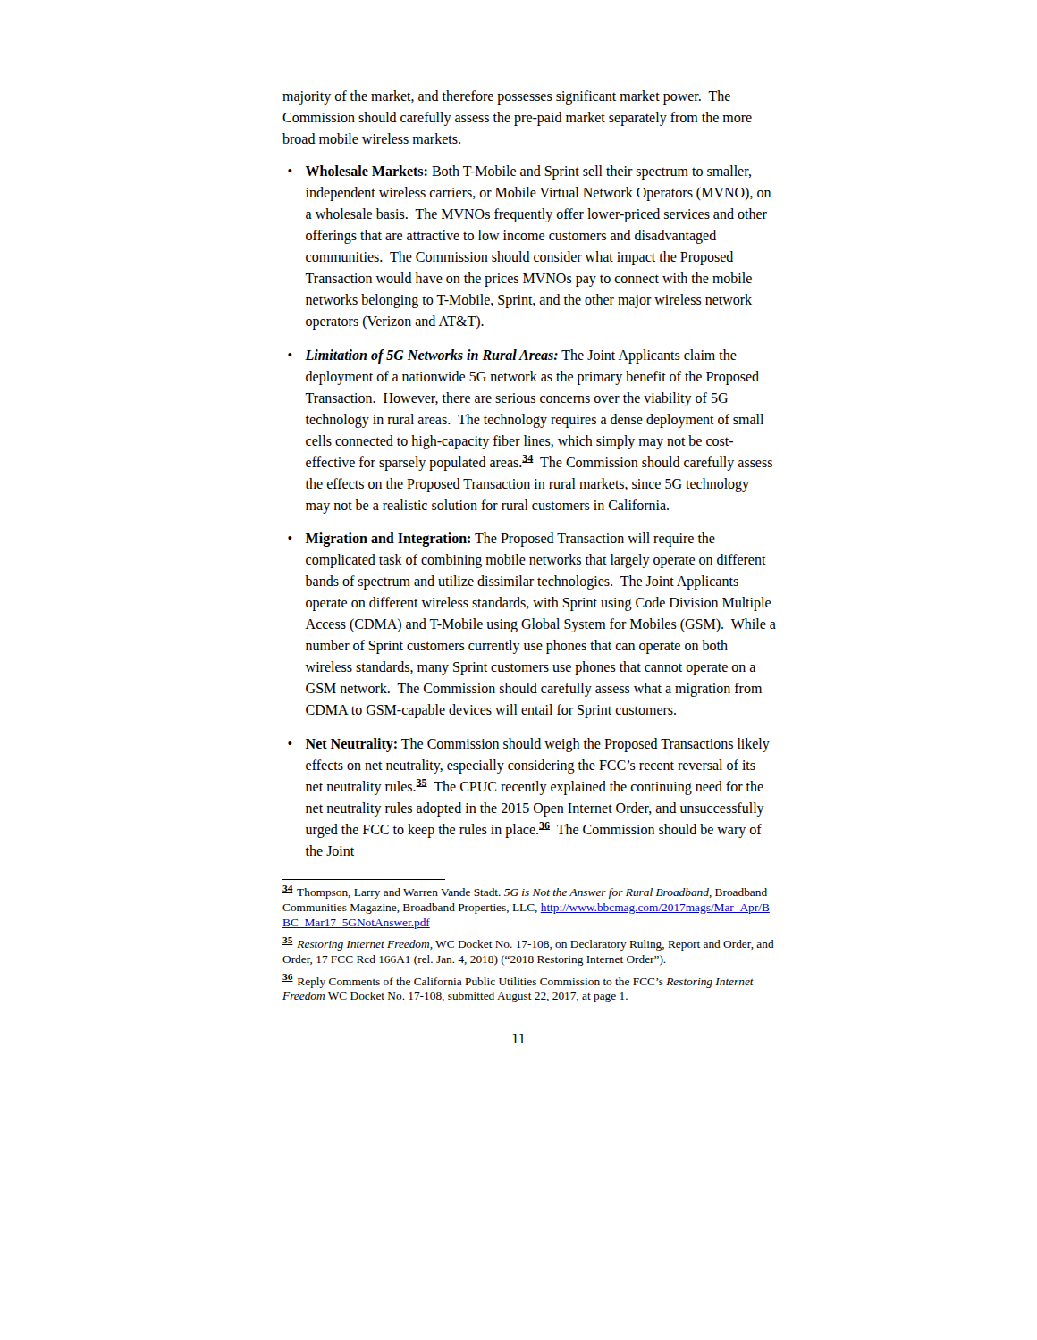majority of the market, and therefore possesses significant market power. The Commission should carefully assess the pre-paid market separately from the more broad mobile wireless markets.
Wholesale Markets: Both T-Mobile and Sprint sell their spectrum to smaller, independent wireless carriers, or Mobile Virtual Network Operators (MVNO), on a wholesale basis. The MVNOs frequently offer lower-priced services and other offerings that are attractive to low income customers and disadvantaged communities. The Commission should consider what impact the Proposed Transaction would have on the prices MVNOs pay to connect with the mobile networks belonging to T-Mobile, Sprint, and the other major wireless network operators (Verizon and AT&T).
Limitation of 5G Networks in Rural Areas: The Joint Applicants claim the deployment of a nationwide 5G network as the primary benefit of the Proposed Transaction. However, there are serious concerns over the viability of 5G technology in rural areas. The technology requires a dense deployment of small cells connected to high-capacity fiber lines, which simply may not be cost-effective for sparsely populated areas.34 The Commission should carefully assess the effects on the Proposed Transaction in rural markets, since 5G technology may not be a realistic solution for rural customers in California.
Migration and Integration: The Proposed Transaction will require the complicated task of combining mobile networks that largely operate on different bands of spectrum and utilize dissimilar technologies. The Joint Applicants operate on different wireless standards, with Sprint using Code Division Multiple Access (CDMA) and T-Mobile using Global System for Mobiles (GSM). While a number of Sprint customers currently use phones that can operate on both wireless standards, many Sprint customers use phones that cannot operate on a GSM network. The Commission should carefully assess what a migration from CDMA to GSM-capable devices will entail for Sprint customers.
Net Neutrality: The Commission should weigh the Proposed Transactions likely effects on net neutrality, especially considering the FCC’s recent reversal of its net neutrality rules.35 The CPUC recently explained the continuing need for the net neutrality rules adopted in the 2015 Open Internet Order, and unsuccessfully urged the FCC to keep the rules in place.36 The Commission should be wary of the Joint
34 Thompson, Larry and Warren Vande Stadt. 5G is Not the Answer for Rural Broadband, Broadband Communities Magazine, Broadband Properties, LLC, http://www.bbcmag.com/2017mags/Mar_Apr/BBC_Mar17_5GNotAnswer.pdf
35 Restoring Internet Freedom, WC Docket No. 17-108, on Declaratory Ruling, Report and Order, and Order, 17 FCC Rcd 166A1 (rel. Jan. 4, 2018) (“2018 Restoring Internet Order”).
36 Reply Comments of the California Public Utilities Commission to the FCC’s Restoring Internet Freedom WC Docket No. 17-108, submitted August 22, 2017, at page 1.
11